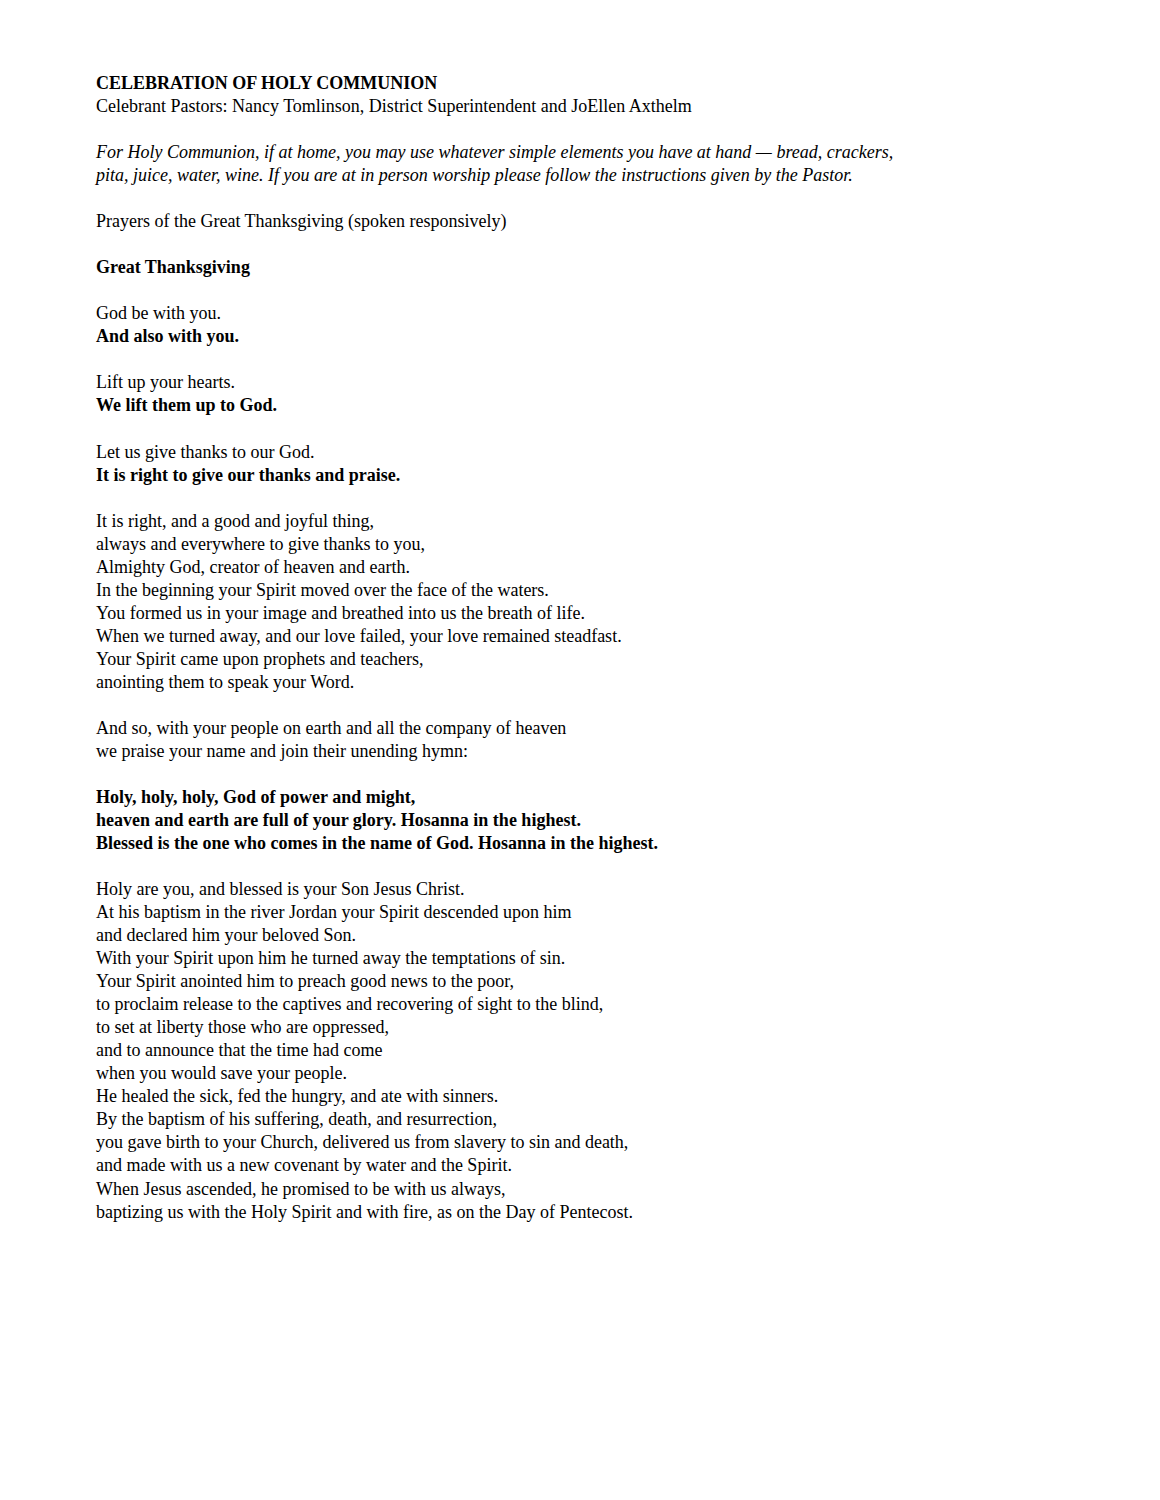CELEBRATION OF HOLY COMMUNION
Celebrant Pastors: Nancy Tomlinson, District Superintendent and JoEllen Axthelm
For Holy Communion, if at home, you may use whatever simple elements you have at hand — bread, crackers, pita, juice, water, wine. If you are at in person worship please follow the instructions given by the Pastor.
Prayers of the Great Thanksgiving (spoken responsively)
Great Thanksgiving
God be with you.
And also with you.
Lift up your hearts.
We lift them up to God.
Let us give thanks to our God.
It is right to give our thanks and praise.
It is right, and a good and joyful thing,
always and everywhere to give thanks to you,
Almighty God, creator of heaven and earth.
In the beginning your Spirit moved over the face of the waters.
You formed us in your image and breathed into us the breath of life.
When we turned away, and our love failed, your love remained steadfast.
Your Spirit came upon prophets and teachers,
anointing them to speak your Word.
And so, with your people on earth and all the company of heaven
we praise your name and join their unending hymn:
Holy, holy, holy, God of power and might,
heaven and earth are full of your glory. Hosanna in the highest.
Blessed is the one who comes in the name of God. Hosanna in the highest.
Holy are you, and blessed is your Son Jesus Christ.
At his baptism in the river Jordan your Spirit descended upon him
and declared him your beloved Son.
With your Spirit upon him he turned away the temptations of sin.
Your Spirit anointed him to preach good news to the poor,
to proclaim release to the captives and recovering of sight to the blind,
to set at liberty those who are oppressed,
and to announce that the time had come
when you would save your people.
He healed the sick, fed the hungry, and ate with sinners.
By the baptism of his suffering, death, and resurrection,
you gave birth to your Church, delivered us from slavery to sin and death,
and made with us a new covenant by water and the Spirit.
When Jesus ascended, he promised to be with us always,
baptizing us with the Holy Spirit and with fire, as on the Day of Pentecost.